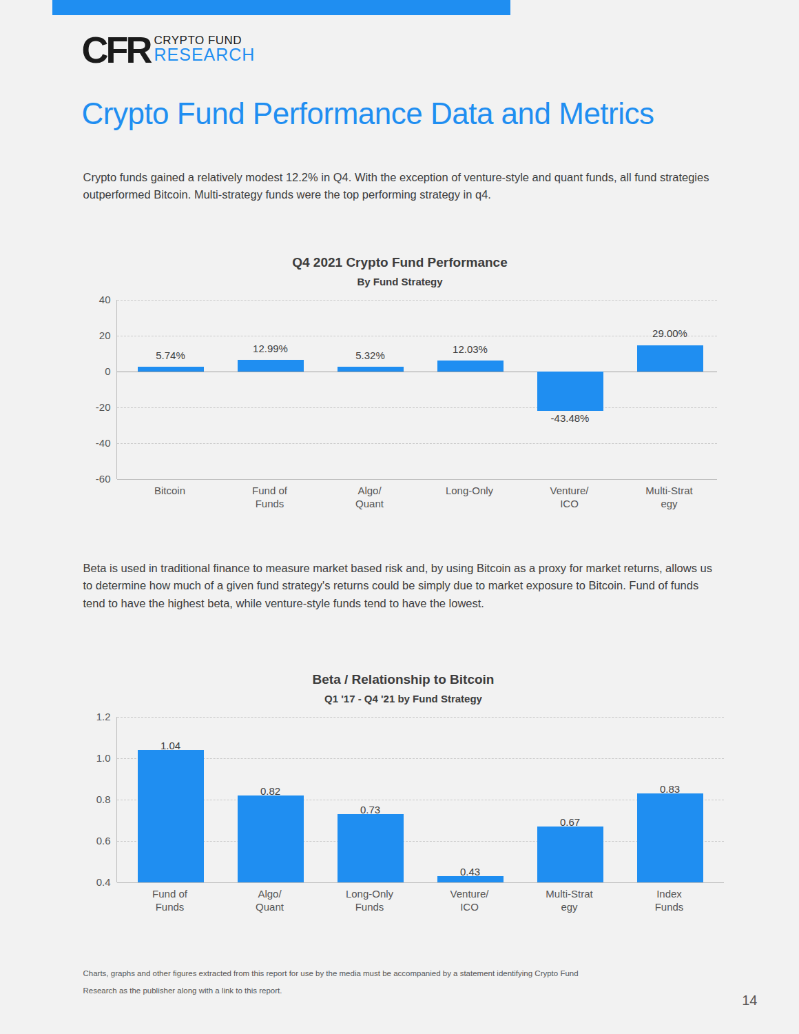CFR
CRYPTO FUND
RESEARCH
Crypto Fund Performance Data and Metrics
Crypto funds gained a relatively modest 12.2% in Q4. With the exception of venture-style and quant funds, all fund strategies outperformed Bitcoin. Multi-strategy funds were the top performing strategy in q4.
Q4 2021 Crypto Fund Performance
By Fund Strategy
40
20
0
-20
-40
-60
5.74%
12.99%
5.32%
12.03%
-43.48%
29.00%
Bitcoin
Fund of
Funds
Algo/
Quant
Long-Only
Venture/
ICO
Multi-Strat
egy
Beta is used in traditional finance to measure market based risk and, by using Bitcoin as a proxy for market returns, allows us to determine how much of a given fund strategy's returns could be simply due to market exposure to Bitcoin. Fund of funds tend to have the highest beta, while venture-style funds tend to have the lowest.
Beta / Relationship to Bitcoin
Q1 '17 - Q4 '21 by Fund Strategy
1.2
1.0
0.8
0.6
0.4
1.04
0.82
0.73
0.43
0.67
0.83
Fund of
Funds
Algo/
Quant
Long-Only
Funds
Venture/
ICO
Multi-Strat
egy
Index
Funds
Charts, graphs and other figures extracted from this report for use by the media must be accompanied by a statement identifying Crypto Fund
Research as the publisher along with a link to this report.
14